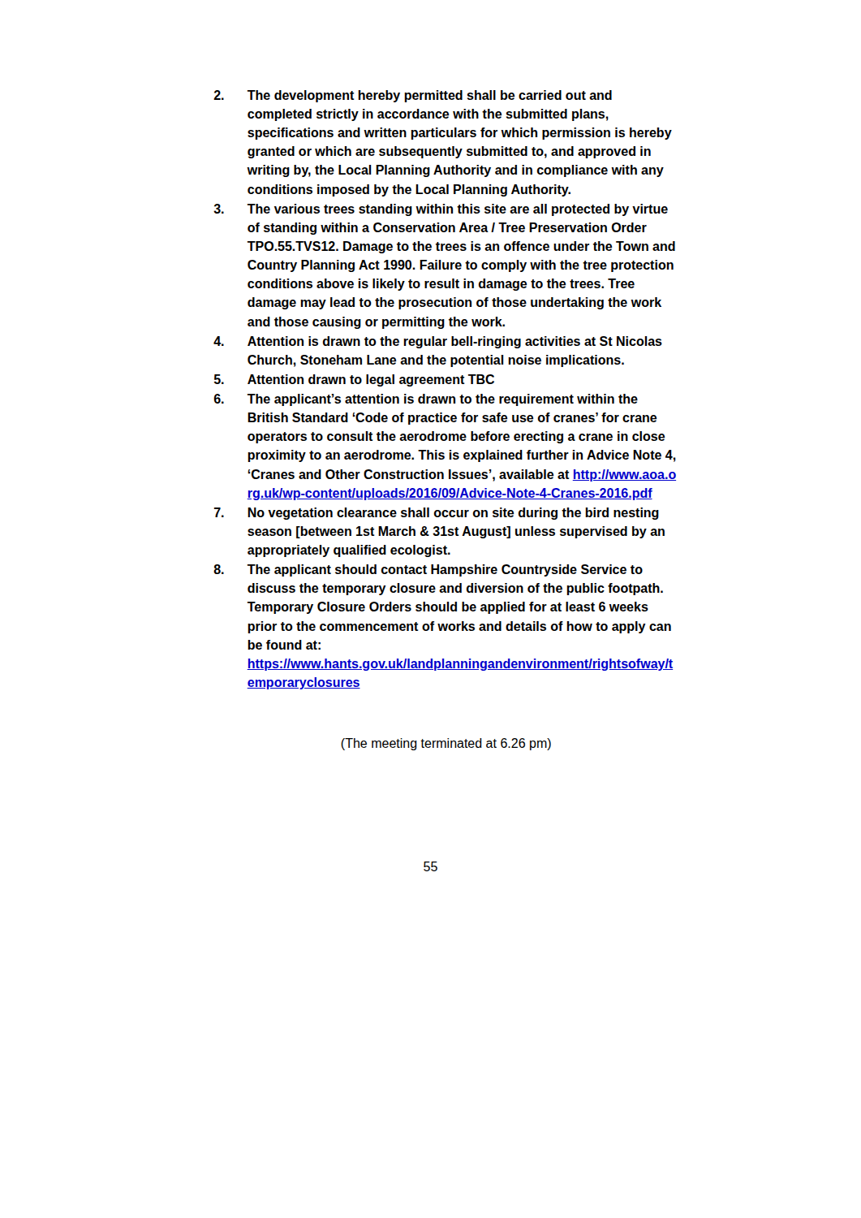2. The development hereby permitted shall be carried out and completed strictly in accordance with the submitted plans, specifications and written particulars for which permission is hereby granted or which are subsequently submitted to, and approved in writing by, the Local Planning Authority and in compliance with any conditions imposed by the Local Planning Authority.
3. The various trees standing within this site are all protected by virtue of standing within a Conservation Area / Tree Preservation Order TPO.55.TVS12. Damage to the trees is an offence under the Town and Country Planning Act 1990. Failure to comply with the tree protection conditions above is likely to result in damage to the trees. Tree damage may lead to the prosecution of those undertaking the work and those causing or permitting the work.
4. Attention is drawn to the regular bell-ringing activities at St Nicolas Church, Stoneham Lane and the potential noise implications.
5. Attention drawn to legal agreement TBC
6. The applicant’s attention is drawn to the requirement within the British Standard ‘Code of practice for safe use of cranes’ for crane operators to consult the aerodrome before erecting a crane in close proximity to an aerodrome. This is explained further in Advice Note 4, ‘Cranes and Other Construction Issues’, available at http://www.aoa.org.uk/wp-content/uploads/2016/09/Advice-Note-4-Cranes-2016.pdf
7. No vegetation clearance shall occur on site during the bird nesting season [between 1st March & 31st August] unless supervised by an appropriately qualified ecologist.
8. The applicant should contact Hampshire Countryside Service to discuss the temporary closure and diversion of the public footpath. Temporary Closure Orders should be applied for at least 6 weeks prior to the commencement of works and details of how to apply can be found at:
https://www.hants.gov.uk/landplanningandenvironment/rightsofway/temporaryclosures
(The meeting terminated at 6.26 pm)
55